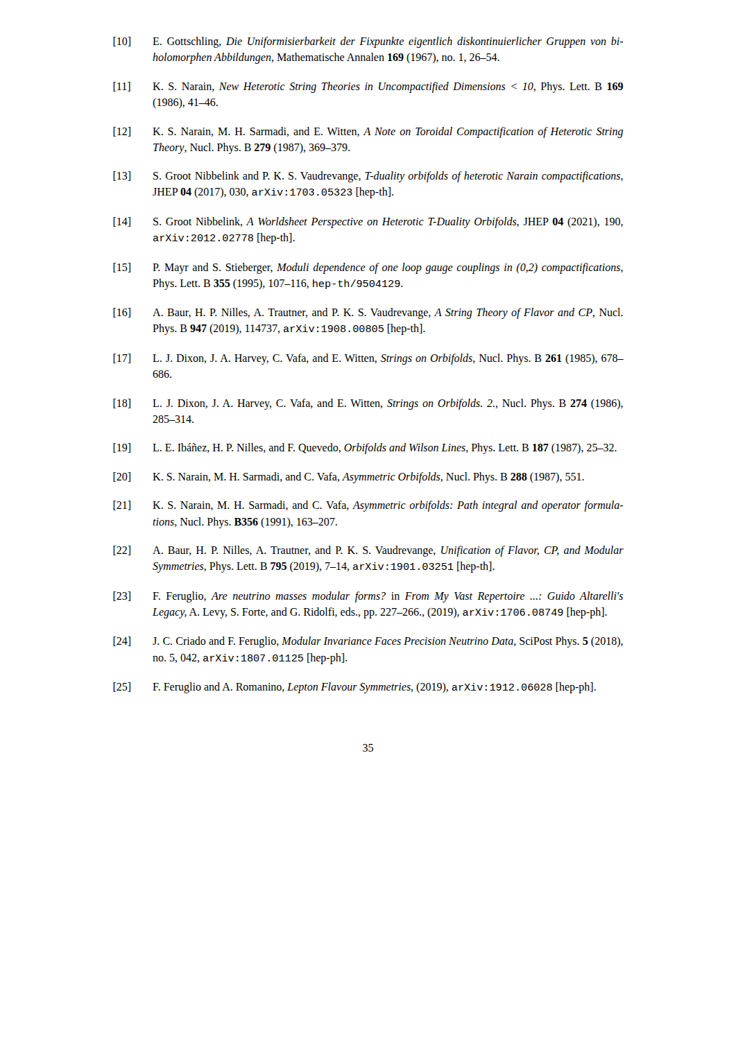[10] E. Gottschling, Die Uniformisierbarkeit der Fixpunkte eigentlich diskontinuierlicher Gruppen von biholomorphen Abbildungen, Mathematische Annalen 169 (1967), no. 1, 26–54.
[11] K. S. Narain, New Heterotic String Theories in Uncompactified Dimensions < 10, Phys. Lett. B 169 (1986), 41–46.
[12] K. S. Narain, M. H. Sarmadi, and E. Witten, A Note on Toroidal Compactification of Heterotic String Theory, Nucl. Phys. B 279 (1987), 369–379.
[13] S. Groot Nibbelink and P. K. S. Vaudrevange, T-duality orbifolds of heterotic Narain compactifications, JHEP 04 (2017), 030, arXiv:1703.05323 [hep-th].
[14] S. Groot Nibbelink, A Worldsheet Perspective on Heterotic T-Duality Orbifolds, JHEP 04 (2021), 190, arXiv:2012.02778 [hep-th].
[15] P. Mayr and S. Stieberger, Moduli dependence of one loop gauge couplings in (0,2) compactifications, Phys. Lett. B 355 (1995), 107–116, hep-th/9504129.
[16] A. Baur, H. P. Nilles, A. Trautner, and P. K. S. Vaudrevange, A String Theory of Flavor and CP, Nucl. Phys. B 947 (2019), 114737, arXiv:1908.00805 [hep-th].
[17] L. J. Dixon, J. A. Harvey, C. Vafa, and E. Witten, Strings on Orbifolds, Nucl. Phys. B 261 (1985), 678–686.
[18] L. J. Dixon, J. A. Harvey, C. Vafa, and E. Witten, Strings on Orbifolds. 2., Nucl. Phys. B 274 (1986), 285–314.
[19] L. E. Ibáñez, H. P. Nilles, and F. Quevedo, Orbifolds and Wilson Lines, Phys. Lett. B 187 (1987), 25–32.
[20] K. S. Narain, M. H. Sarmadi, and C. Vafa, Asymmetric Orbifolds, Nucl. Phys. B 288 (1987), 551.
[21] K. S. Narain, M. H. Sarmadi, and C. Vafa, Asymmetric orbifolds: Path integral and operator formulations, Nucl. Phys. B356 (1991), 163–207.
[22] A. Baur, H. P. Nilles, A. Trautner, and P. K. S. Vaudrevange, Unification of Flavor, CP, and Modular Symmetries, Phys. Lett. B 795 (2019), 7–14, arXiv:1901.03251 [hep-th].
[23] F. Feruglio, Are neutrino masses modular forms? in From My Vast Repertoire ...: Guido Altarelli's Legacy, A. Levy, S. Forte, and G. Ridolfi, eds., pp. 227–266., (2019), arXiv:1706.08749 [hep-ph].
[24] J. C. Criado and F. Feruglio, Modular Invariance Faces Precision Neutrino Data, SciPost Phys. 5 (2018), no. 5, 042, arXiv:1807.01125 [hep-ph].
[25] F. Feruglio and A. Romanino, Lepton Flavour Symmetries, (2019), arXiv:1912.06028 [hep-ph].
35